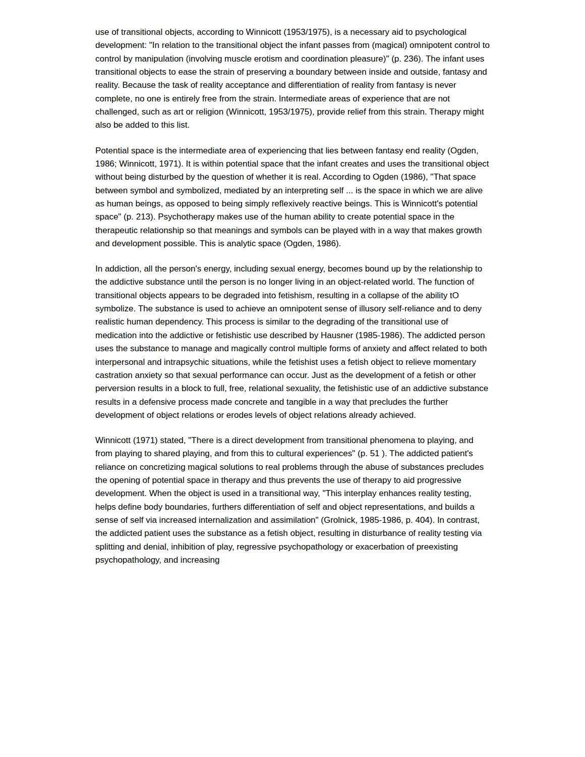use of transitional objects, according to Winnicott (1953/1975), is a necessary aid to psychological development: "In relation to the transitional object the infant passes from (magical) omnipotent control to control by manipulation (involving muscle erotism and coordination pleasure)" (p. 236). The infant uses transitional objects to ease the strain of preserving a boundary between inside and outside, fantasy and reality. Because the task of reality acceptance and differentiation of reality from fantasy is never complete, no one is entirely free from the strain. Intermediate areas of experience that are not challenged, such as art or religion (Winnicott, 1953/1975), provide relief from this strain. Therapy might also be added to this list.
Potential space is the intermediate area of experiencing that lies between fantasy end reality (Ogden, 1986; Winnicott, 1971). It is within potential space that the infant creates and uses the transitional object without being disturbed by the question of whether it is real. According to Ogden (1986), "That space between symbol and symbolized, mediated by an interpreting self ... is the space in which we are alive as human beings, as opposed to being simply reflexively reactive beings. This is Winnicott's potential space" (p. 213). Psychotherapy makes use of the human ability to create potential space in the therapeutic relationship so that meanings and symbols can be played with in a way that makes growth and development possible. This is analytic space (Ogden, 1986).
In addiction, all the person's energy, including sexual energy, becomes bound up by the relationship to the addictive substance until the person is no longer living in an object-related world. The function of transitional objects appears to be degraded into fetishism, resulting in a collapse of the ability tO symbolize. The substance is used to achieve an omnipotent sense of illusory self-reliance and to deny realistic human dependency. This process is similar to the degrading of the transitional use of medication into the addictive or fetishistic use described by Hausner (1985-1986). The addicted person uses the substance to manage and magically control multiple forms of anxiety and affect related to both interpersonal and intrapsychic situations, while the fetishist uses a fetish object to relieve momentary castration anxiety so that sexual performance can occur. Just as the development of a fetish or other perversion results in a block to full, free, relational sexuality, the fetishistic use of an addictive substance results in a defensive process made concrete and tangible in a way that precludes the further development of object relations or erodes levels of object relations already achieved.
Winnicott (1971) stated, "There is a direct development from transitional phenomena to playing, and from playing to shared playing, and from this to cultural experiences" (p. 51 ). The addicted patient's reliance on concretizing magical solutions to real problems through the abuse of substances precludes the opening of potential space in therapy and thus prevents the use of therapy to aid progressive development. When the object is used in a transitional way, "This interplay enhances reality testing, helps define body boundaries, furthers differentiation of self and object representations, and builds a sense of self via increased internalization and assimilation" (Grolnick, 1985-1986, p. 404). In contrast, the addicted patient uses the substance as a fetish object, resulting in disturbance of reality testing via splitting and denial, inhibition of play, regressive psychopathology or exacerbation of preexisting psychopathology, and increasing